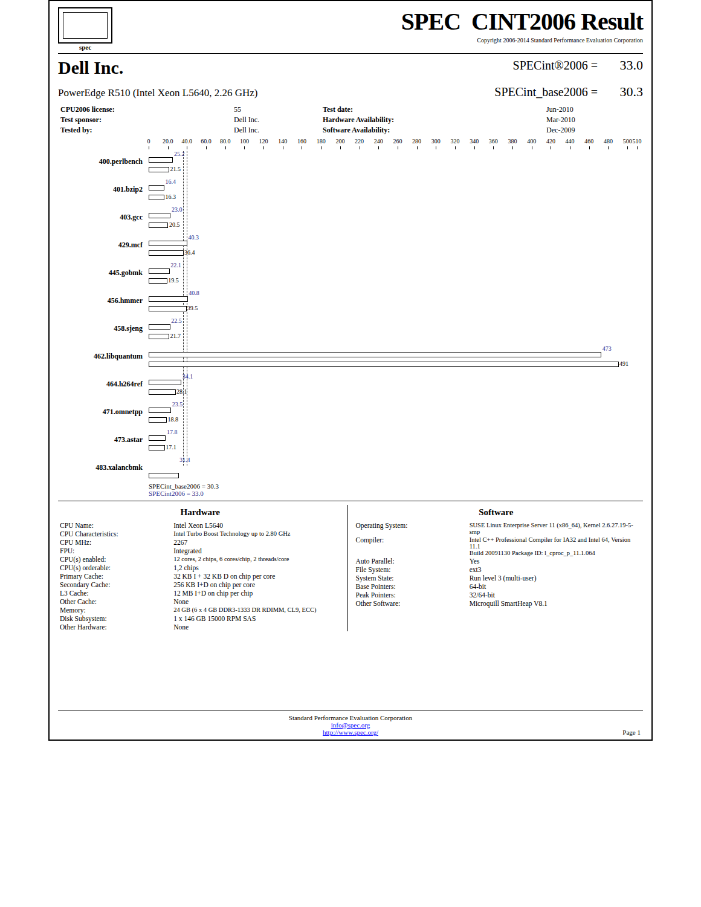spec
SPEC CINT2006 Result
Copyright 2006-2014 Standard Performance Evaluation Corporation
Dell Inc.
SPECint®2006 = 33.0
PowerEdge R510 (Intel Xeon L5640, 2.26 GHz)
SPECint_base2006 = 30.3
| CPU2006 license: | 55 | Test date: | Jun-2010 |
| Test sponsor: | Dell Inc. | Hardware Availability: | Mar-2010 |
| Tested by: | Dell Inc. | Software Availability: | Dec-2009 |
0
20.0
40.0
60.0
80.0
100
120
140
160
180
200
220
240
260
280
300
320
340
360
380
400
420
440
460
480
500
510
400.perlbench
25.2
21.5
401.bzip2
16.4
16.3
403.gcc
23.0
20.5
429.mcf
40.3
36.4
445.gobmk
22.1
19.5
456.hmmer
40.8
39.5
458.sjeng
22.5
21.7
462.libquantum
473
491
464.h264ref
34.1
28.1
471.omnetpp
23.5
18.8
473.astar
17.8
17.1
483.xalancbmk
31.4
SPECint_base2006 = 30.3
SPECint2006 = 33.0
Hardware
| CPU Name: | Intel Xeon L5640 |
| CPU Characteristics: | Intel Turbo Boost Technology up to 2.80 GHz |
| CPU MHz: | 2267 |
| FPU: | Integrated |
| CPU(s) enabled: | 12 cores, 2 chips, 6 cores/chip, 2 threads/core |
| CPU(s) orderable: | 1,2 chips |
| Primary Cache: | 32 KB I + 32 KB D on chip per core |
| Secondary Cache: | 256 KB I+D on chip per core |
| L3 Cache: | 12 MB I+D on chip per chip |
| Other Cache: | None |
| Memory: | 24 GB (6 x 4 GB DDR3-1333 DR RDIMM, CL9, ECC) |
| Disk Subsystem: | 1 x 146 GB 15000 RPM SAS |
| Other Hardware: | None |
Software
| Operating System: | SUSE Linux Enterprise Server 11 (x86_64), Kernel 2.6.27.19-5-smp |
| Compiler: | Intel C++ Professional Compiler for IA32 and Intel 64, Version 11.1 Build 20091130 Package ID: l_cproc_p_11.1.064 |
| Auto Parallel: | Yes |
| File System: | ext3 |
| System State: | Run level 3 (multi-user) |
| Base Pointers: | 64-bit |
| Peak Pointers: | 32/64-bit |
| Other Software: | Microquill SmartHeap V8.1 |
Standard Performance Evaluation Corporation
info@spec.org
http://www.spec.org/ Page 1